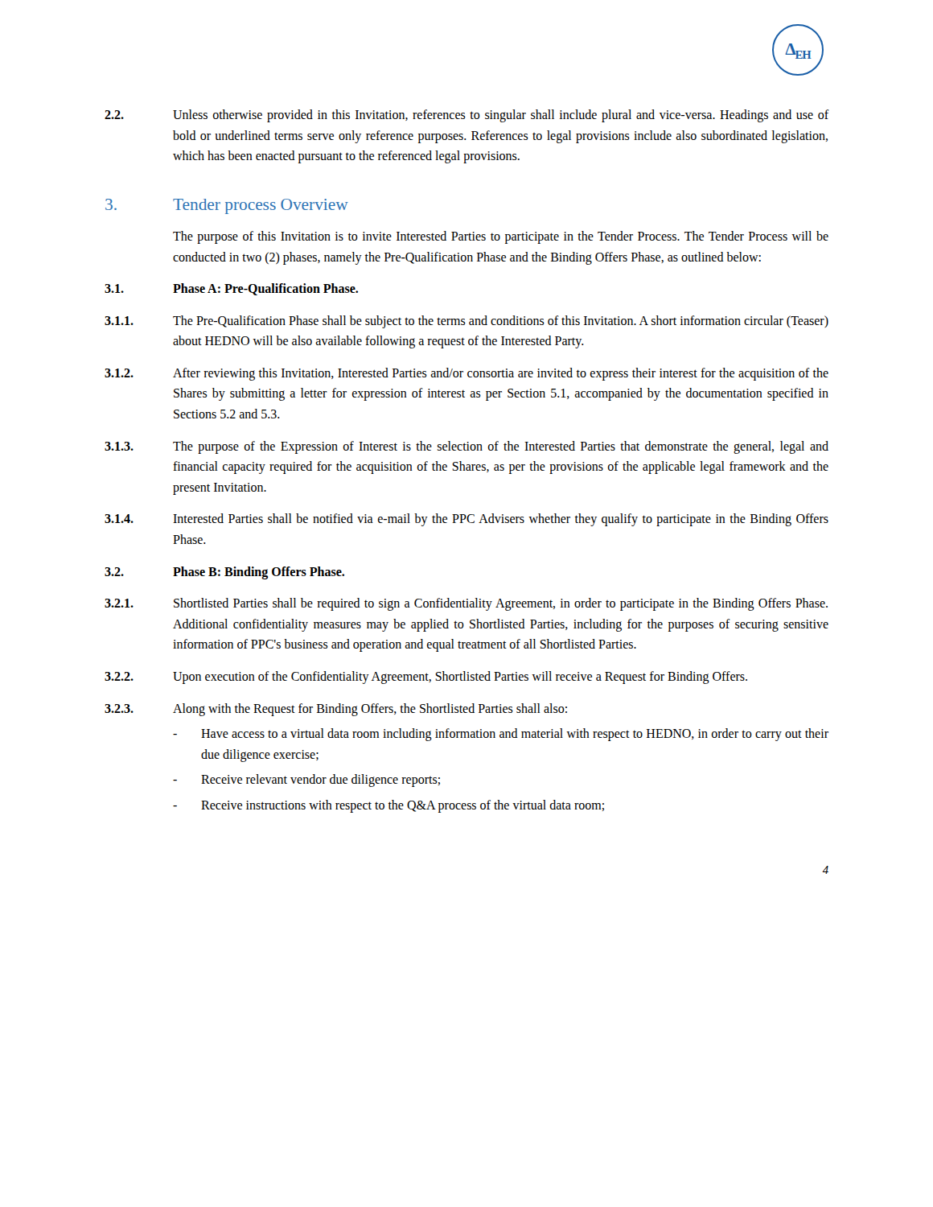ΔEH
2.2.
Unless otherwise provided in this Invitation, references to singular shall include plural and vice-versa. Headings and use of bold or underlined terms serve only reference purposes. References to legal provisions include also subordinated legislation, which has been enacted pursuant to the referenced legal provisions.
3. Tender process Overview
The purpose of this Invitation is to invite Interested Parties to participate in the Tender Process. The Tender Process will be conducted in two (2) phases, namely the Pre-Qualification Phase and the Binding Offers Phase, as outlined below:
3.1.
Phase A: Pre-Qualification Phase.
3.1.1.
The Pre-Qualification Phase shall be subject to the terms and conditions of this Invitation. A short information circular (Teaser) about HEDNO will be also available following a request of the Interested Party.
3.1.2.
After reviewing this Invitation, Interested Parties and/or consortia are invited to express their interest for the acquisition of the Shares by submitting a letter for expression of interest as per Section 5.1, accompanied by the documentation specified in Sections 5.2 and 5.3.
3.1.3.
The purpose of the Expression of Interest is the selection of the Interested Parties that demonstrate the general, legal and financial capacity required for the acquisition of the Shares, as per the provisions of the applicable legal framework and the present Invitation.
3.1.4.
Interested Parties shall be notified via e-mail by the PPC Advisers whether they qualify to participate in the Binding Offers Phase.
3.2.
Phase B: Binding Offers Phase.
3.2.1.
Shortlisted Parties shall be required to sign a Confidentiality Agreement, in order to participate in the Binding Offers Phase. Additional confidentiality measures may be applied to Shortlisted Parties, including for the purposes of securing sensitive information of PPC's business and operation and equal treatment of all Shortlisted Parties.
3.2.2.
Upon execution of the Confidentiality Agreement, Shortlisted Parties will receive a Request for Binding Offers.
3.2.3.
Along with the Request for Binding Offers, the Shortlisted Parties shall also:
Have access to a virtual data room including information and material with respect to HEDNO, in order to carry out their due diligence exercise;
Receive relevant vendor due diligence reports;
Receive instructions with respect to the Q&A process of the virtual data room;
4